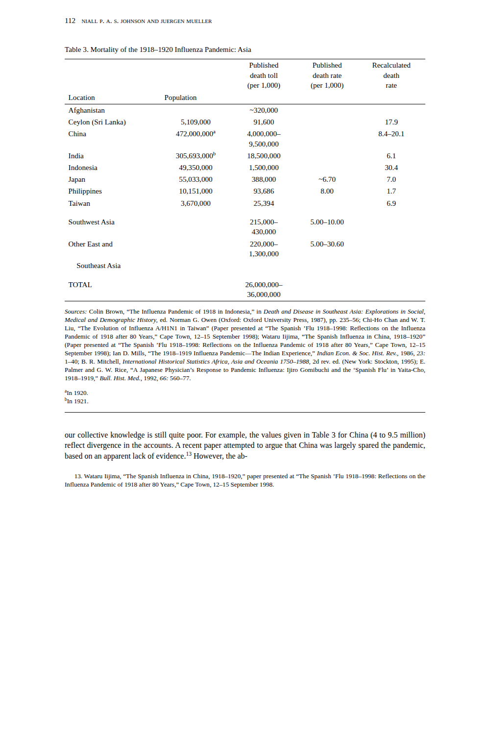112niall p. a. s. johnson and juergen mueller
Table 3. Mortality of the 1918–1920 Influenza Pandemic: Asia
| | | Published death toll (per 1,000) | Published death rate (per 1,000) | Recalculated death rate |
| --- | --- | --- | --- | --- |
| Location | Population | | | |
| Afghanistan | | ~320,000 | | |
| Ceylon (Sri Lanka) | 5,109,000 | 91,600 | | 17.9 |
| China | 472,000,000 a | 4,000,000– 9,500,000 | | 8.4–20.1 |
| India | 305,693,000 b | 18,500,000 | | 6.1 |
| Indonesia | 49,350,000 | 1,500,000 | | 30.4 |
| Japan | 55,033,000 | 388,000 | ~6.70 | 7.0 |
| Philippines | 10,151,000 | 93,686 | 8.00 | 1.7 |
| Taiwan | 3,670,000 | 25,394 | | 6.9 |
| Southwest Asia | | 215,000– 430,000 | 5.00–10.00 | |
| Other East and | | 220,000– 1,300,000 | 5.00–30.60 | |
| Southeast Asia | | | | |
| TOTAL | | 26,000,000– 36,000,000 | | |
Sources: Colin Brown, “The Influenza Pandemic of 1918 in Indonesia,” in Death and Disease in Southeast Asia: Explorations in Social, Medical and Demographic History, ed. Norman G. Owen (Oxford: Oxford University Press, 1987), pp. 235–56; Chi-Ho Chan and W. T. Liu, “The Evolution of Influenza A/H1N1 in Taiwan” (Paper presented at “The Spanish ’Flu 1918–1998: Reflections on the Influenza Pandemic of 1918 after 80 Years,” Cape Town, 12–15 September 1998); Wataru Iijima, “The Spanish Influenza in China, 1918–1920” (Paper presented at “The Spanish ’Flu 1918–1998: Reflections on the Influenza Pandemic of 1918 after 80 Years,” Cape Town, 12–15 September 1998); Ian D. Mills, “The 1918–1919 Influenza Pandemic—The Indian Experience,” Indian Econ. & Soc. Hist. Rev., 1986, 23: 1–40; B. R. Mitchell, International Historical Statistics Africa, Asia and Oceania 1750–1988, 2d rev. ed. (New York: Stockton, 1995); E. Palmer and G. W. Rice, “A Japanese Physician’s Response to Pandemic Influenza: Ijiro Gomibuchi and the ‘Spanish Flu’ in Yaita-Cho, 1918–1919,” Bull. Hist. Med., 1992, 66: 560–77.
aIn 1920.
bIn 1921.
our collective knowledge is still quite poor. For example, the values given in Table 3 for China (4 to 9.5 million) reflect divergence in the accounts. A recent paper attempted to argue that China was largely spared the pandemic, based on an apparent lack of evidence.13 However, the ab-
13. Wataru Iijima, “The Spanish Influenza in China, 1918–1920,” paper presented at “The Spanish ’Flu 1918–1998: Reflections on the Influenza Pandemic of 1918 after 80 Years,” Cape Town, 12–15 September 1998.